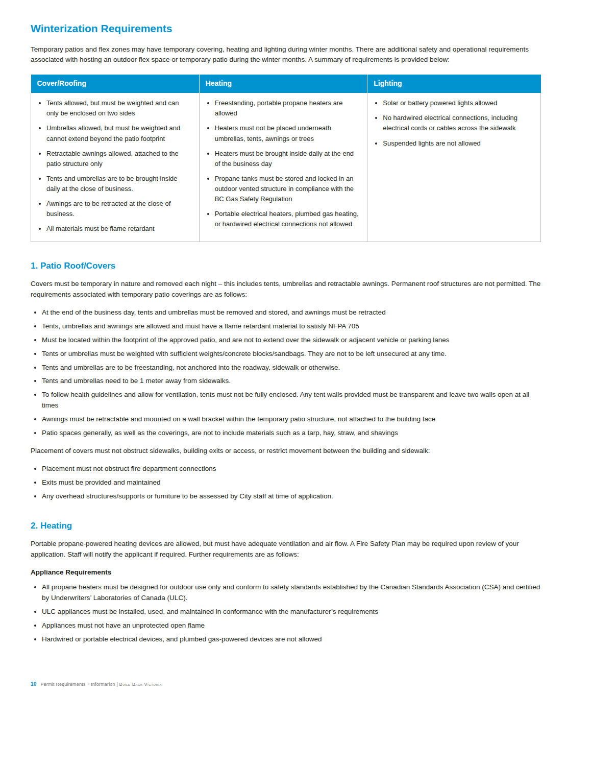Winterization Requirements
Temporary patios and flex zones may have temporary covering, heating and lighting during winter months. There are additional safety and operational requirements associated with hosting an outdoor flex space or temporary patio during the winter months. A summary of requirements is provided below:
| Cover/Roofing | Heating | Lighting |
| --- | --- | --- |
| Tents allowed, but must be weighted and can only be enclosed on two sides Umbrellas allowed, but must be weighted and cannot extend beyond the patio footprint Retractable awnings allowed, attached to the patio structure only Tents and umbrellas are to be brought inside daily at the close of business. Awnings are to be retracted at the close of business. All materials must be flame retardant | Freestanding, portable propane heaters are allowed Heaters must not be placed underneath umbrellas, tents, awnings or trees Heaters must be brought inside daily at the end of the business day Propane tanks must be stored and locked in an outdoor vented structure in compliance with the BC Gas Safety Regulation Portable electrical heaters, plumbed gas heating, or hardwired electrical connections not allowed | Solar or battery powered lights allowed No hardwired electrical connections, including electrical cords or cables across the sidewalk Suspended lights are not allowed |
1. Patio Roof/Covers
Covers must be temporary in nature and removed each night – this includes tents, umbrellas and retractable awnings. Permanent roof structures are not permitted. The requirements associated with temporary patio coverings are as follows:
At the end of the business day, tents and umbrellas must be removed and stored, and awnings must be retracted
Tents, umbrellas and awnings are allowed and must have a flame retardant material to satisfy NFPA 705
Must be located within the footprint of the approved patio, and are not to extend over the sidewalk or adjacent vehicle or parking lanes
Tents or umbrellas must be weighted with sufficient weights/concrete blocks/sandbags. They are not to be left unsecured at any time.
Tents and umbrellas are to be freestanding, not anchored into the roadway, sidewalk or otherwise.
Tents and umbrellas need to be 1 meter away from sidewalks.
To follow health guidelines and allow for ventilation, tents must not be fully enclosed. Any tent walls provided must be transparent and leave two walls open at all times
Awnings must be retractable and mounted on a wall bracket within the temporary patio structure, not attached to the building face
Patio spaces generally, as well as the coverings, are not to include materials such as a tarp, hay, straw, and shavings
Placement of covers must not obstruct sidewalks, building exits or access, or restrict movement between the building and sidewalk:
Placement must not obstruct fire department connections
Exits must be provided and maintained
Any overhead structures/supports or furniture to be assessed by City staff at time of application.
2. Heating
Portable propane-powered heating devices are allowed, but must have adequate ventilation and air flow. A Fire Safety Plan may be required upon review of your application. Staff will notify the applicant if required. Further requirements are as follows:
Appliance Requirements
All propane heaters must be designed for outdoor use only and conform to safety standards established by the Canadian Standards Association (CSA) and certified by Underwriters’ Laboratories of Canada (ULC).
ULC appliances must be installed, used, and maintained in conformance with the manufacturer’s requirements
Appliances must not have an unprotected open flame
Hardwired or portable electrical devices, and plumbed gas-powered devices are not allowed
10 Permit Requirements + Informarion | Build Back Victoria